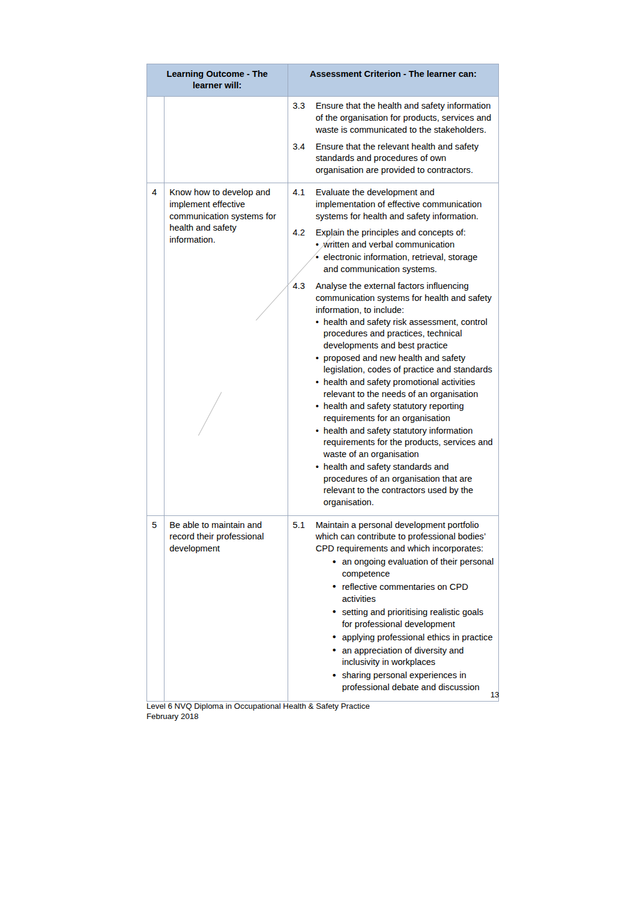| Learning Outcome - The learner will: | Assessment Criterion - The learner can: |
| --- | --- |
| | | 3.3 Ensure that the health and safety information of the organisation for products, services and waste is communicated to the stakeholders. 3.4 Ensure that the relevant health and safety standards and procedures of own organisation are provided to contractors. |
| 4 | Know how to develop and implement effective communication systems for health and safety information. | 4.1 Evaluate the development and implementation of effective communication systems for health and safety information. 4.2 Explain the principles and concepts of: written and verbal communication electronic information, retrieval, storage and communication systems. 4.3 Analyse the external factors influencing communication systems for health and safety information, to include: health and safety risk assessment, control procedures and practices, technical developments and best practice proposed and new health and safety legislation, codes of practice and standards health and safety promotional activities relevant to the needs of an organisation health and safety statutory reporting requirements for an organisation health and safety statutory information requirements for the products, services and waste of an organisation health and safety standards and procedures of an organisation that are relevant to the contractors used by the organisation. |
| 5 | Be able to maintain and record their professional development | 5.1 Maintain a personal development portfolio which can contribute to professional bodies’ CPD requirements and which incorporates: an ongoing evaluation of their personal competence reflective commentaries on CPD activities setting and prioritising realistic goals for professional development applying professional ethics in practice an appreciation of diversity and inclusivity in workplaces sharing personal experiences in professional debate and discussion |
13
Level 6 NVQ Diploma in Occupational Health & Safety Practice
February 2018